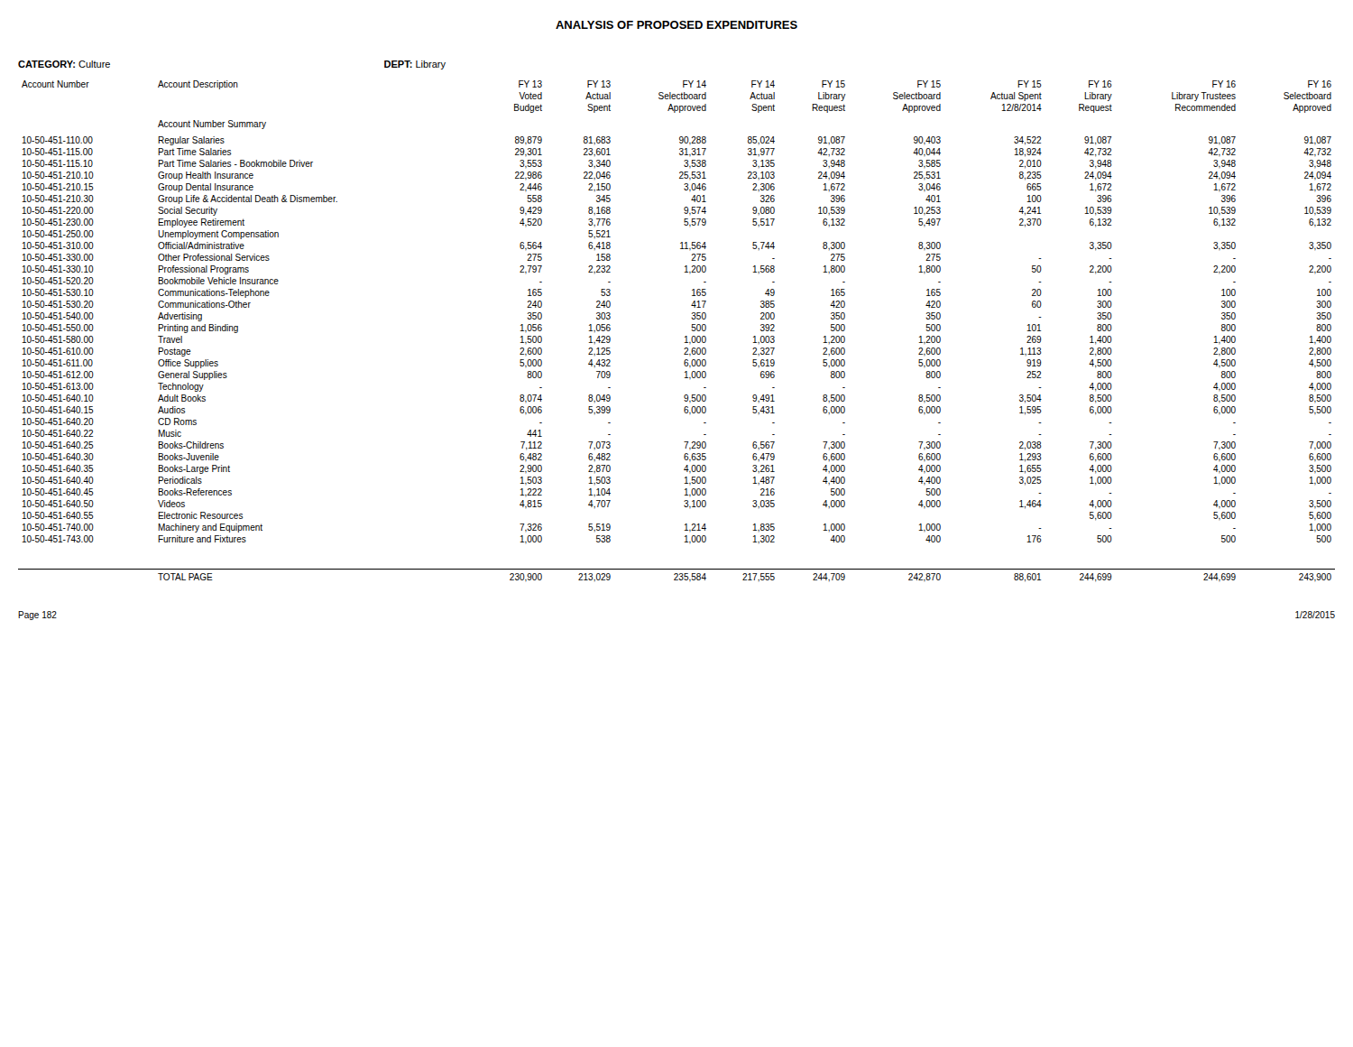ANALYSIS OF PROPOSED EXPENDITURES
CATEGORY: Culture DEPT: Library
| Account Number | Account Description | FY 13 | FY 13 | FY 14 | FY 14 | FY 15 | FY 15 | FY 15 | FY 16 | FY 16 | FY 16 |
| --- | --- | --- | --- | --- | --- | --- | --- | --- | --- | --- | --- |
| | | Voted | Actual | Selectboard | Actual | Library | Selectboard | Actual Spent | Library | Library Trustees | Selectboard |
| | | Budget | Spent | Approved | Spent | Request | Approved | 12/8/2014 | Request | Recommended | Approved |
| | Account Number Summary | |
| 10-50-451-110.00 | Regular Salaries | 89,879 | 81,683 | 90,288 | 85,024 | 91,087 | 90,403 | 34,522 | 91,087 | 91,087 | 91,087 |
| 10-50-451-115.00 | Part Time Salaries | 29,301 | 23,601 | 31,317 | 31,977 | 42,732 | 40,044 | 18,924 | 42,732 | 42,732 | 42,732 |
| 10-50-451-115.10 | Part Time Salaries - Bookmobile Driver | 3,553 | 3,340 | 3,538 | 3,135 | 3,948 | 3,585 | 2,010 | 3,948 | 3,948 | 3,948 |
| 10-50-451-210.10 | Group Health Insurance | 22,986 | 22,046 | 25,531 | 23,103 | 24,094 | 25,531 | 8,235 | 24,094 | 24,094 | 24,094 |
| 10-50-451-210.15 | Group Dental Insurance | 2,446 | 2,150 | 3,046 | 2,306 | 1,672 | 3,046 | 665 | 1,672 | 1,672 | 1,672 |
| 10-50-451-210.30 | Group Life & Accidental Death & Dismember. | 558 | 345 | 401 | 326 | 396 | 401 | 100 | 396 | 396 | 396 |
| 10-50-451-220.00 | Social Security | 9,429 | 8,168 | 9,574 | 9,080 | 10,539 | 10,253 | 4,241 | 10,539 | 10,539 | 10,539 |
| 10-50-451-230.00 | Employee Retirement | 4,520 | 3,776 | 5,579 | 5,517 | 6,132 | 5,497 | 2,370 | 6,132 | 6,132 | 6,132 |
| 10-50-451-250.00 | Unemployment Compensation | | 5,521 | | | | | | | | |
| 10-50-451-310.00 | Official/Administrative | 6,564 | 6,418 | 11,564 | 5,744 | 8,300 | 8,300 | | 3,350 | 3,350 | 3,350 |
| 10-50-451-330.00 | Other Professional Services | 275 | 158 | 275 | - | 275 | 275 | - | - | - | - |
| 10-50-451-330.10 | Professional Programs | 2,797 | 2,232 | 1,200 | 1,568 | 1,800 | 1,800 | 50 | 2,200 | 2,200 | 2,200 |
| 10-50-451-520.20 | Bookmobile Vehicle Insurance | - | - | - | - | - | - | - | - | - | - |
| 10-50-451-530.10 | Communications-Telephone | 165 | 53 | 165 | 49 | 165 | 165 | 20 | 100 | 100 | 100 |
| 10-50-451-530.20 | Communications-Other | 240 | 240 | 417 | 385 | 420 | 420 | 60 | 300 | 300 | 300 |
| 10-50-451-540.00 | Advertising | 350 | 303 | 350 | 200 | 350 | 350 | - | 350 | 350 | 350 |
| 10-50-451-550.00 | Printing and Binding | 1,056 | 1,056 | 500 | 392 | 500 | 500 | 101 | 800 | 800 | 800 |
| 10-50-451-580.00 | Travel | 1,500 | 1,429 | 1,000 | 1,003 | 1,200 | 1,200 | 269 | 1,400 | 1,400 | 1,400 |
| 10-50-451-610.00 | Postage | 2,600 | 2,125 | 2,600 | 2,327 | 2,600 | 2,600 | 1,113 | 2,800 | 2,800 | 2,800 |
| 10-50-451-611.00 | Office Supplies | 5,000 | 4,432 | 6,000 | 5,619 | 5,000 | 5,000 | 919 | 4,500 | 4,500 | 4,500 |
| 10-50-451-612.00 | General Supplies | 800 | 709 | 1,000 | 696 | 800 | 800 | 252 | 800 | 800 | 800 |
| 10-50-451-613.00 | Technology | - | - | - | - | - | - | - | 4,000 | 4,000 | 4,000 |
| 10-50-451-640.10 | Adult Books | 8,074 | 8,049 | 9,500 | 9,491 | 8,500 | 8,500 | 3,504 | 8,500 | 8,500 | 8,500 |
| 10-50-451-640.15 | Audios | 6,006 | 5,399 | 6,000 | 5,431 | 6,000 | 6,000 | 1,595 | 6,000 | 6,000 | 5,500 |
| 10-50-451-640.20 | CD Roms | - | - | - | - | - | - | - | - | - | - |
| 10-50-451-640.22 | Music | 441 | - | - | - | - | - | - | - | - | - |
| 10-50-451-640.25 | Books-Childrens | 7,112 | 7,073 | 7,290 | 6,567 | 7,300 | 7,300 | 2,038 | 7,300 | 7,300 | 7,000 |
| 10-50-451-640.30 | Books-Juvenile | 6,482 | 6,482 | 6,635 | 6,479 | 6,600 | 6,600 | 1,293 | 6,600 | 6,600 | 6,600 |
| 10-50-451-640.35 | Books-Large Print | 2,900 | 2,870 | 4,000 | 3,261 | 4,000 | 4,000 | 1,655 | 4,000 | 4,000 | 3,500 |
| 10-50-451-640.40 | Periodicals | 1,503 | 1,503 | 1,500 | 1,487 | 4,400 | 4,400 | 3,025 | 1,000 | 1,000 | 1,000 |
| 10-50-451-640.45 | Books-References | 1,222 | 1,104 | 1,000 | 216 | 500 | 500 | - | - | - | - |
| 10-50-451-640.50 | Videos | 4,815 | 4,707 | 3,100 | 3,035 | 4,000 | 4,000 | 1,464 | 4,000 | 4,000 | 3,500 |
| 10-50-451-640.55 | Electronic Resources | | | | | | | | 5,600 | 5,600 | 5,600 |
| 10-50-451-740.00 | Machinery and Equipment | 7,326 | 5,519 | 1,214 | 1,835 | 1,000 | 1,000 | - | - | - | 1,000 |
| 10-50-451-743.00 | Furniture and Fixtures | 1,000 | 538 | 1,000 | 1,302 | 400 | 400 | 176 | 500 | 500 | 500 |
| | TOTAL PAGE | 230,900 | 213,029 | 235,584 | 217,555 | 244,709 | 242,870 | 88,601 | 244,699 | 244,699 | 243,900 |
Page 182 1/28/2015